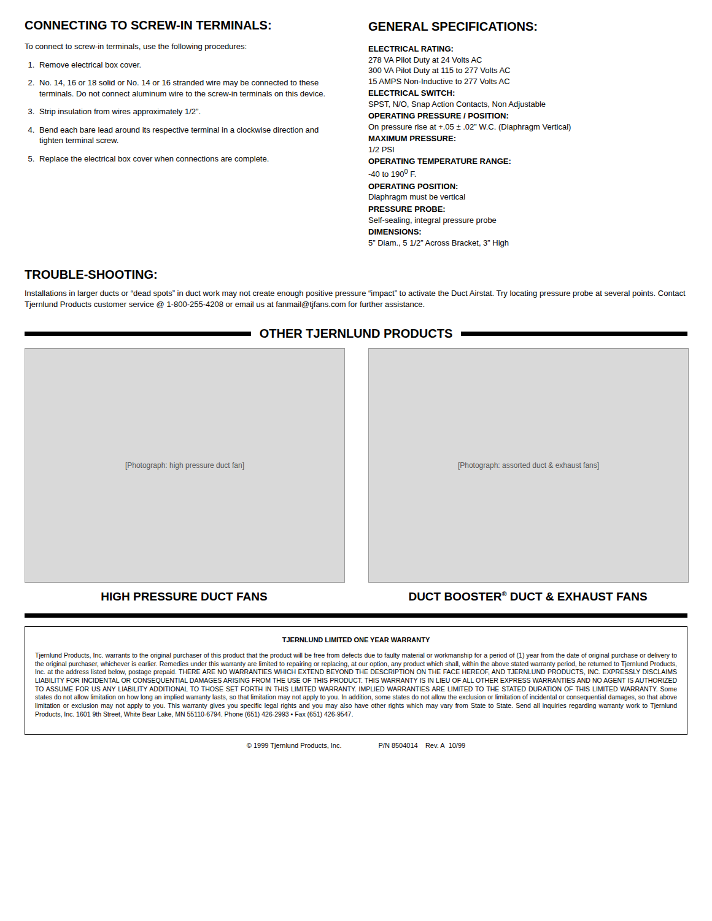CONNECTING TO SCREW-IN TERMINALS:
To connect to screw-in terminals, use the following procedures:
Remove electrical box cover.
No. 14, 16 or 18 solid or No. 14 or 16 stranded wire may be connected to these terminals. Do not connect aluminum wire to the screw-in terminals on this device.
Strip insulation from wires approximately 1/2”.
Bend each bare lead around its respective terminal in a clockwise direction and tighten terminal screw.
Replace the electrical box cover when connections are complete.
GENERAL SPECIFICATIONS:
ELECTRICAL RATING:
278 VA Pilot Duty at 24 Volts AC
300 VA Pilot Duty at 115 to 277 Volts AC
15 AMPS Non-Inductive to 277 Volts AC
ELECTRICAL SWITCH:
SPST, N/O, Snap Action Contacts, Non Adjustable
OPERATING PRESSURE / POSITION:
On pressure rise at +.05 ± .02” W.C. (Diaphragm Vertical)
MAXIMUM PRESSURE:
1/2 PSI
OPERATING TEMPERATURE RANGE:
-40 to 1900 F.
OPERATING POSITION:
Diaphragm must be vertical
PRESSURE PROBE:
Self-sealing, integral pressure probe
DIMENSIONS:
5” Diam., 5 1/2” Across Bracket, 3” High
TROUBLE-SHOOTING:
Installations in larger ducts or “dead spots” in duct work may not create enough positive pressure “impact” to activate the Duct Airstat. Try locating pressure probe at several points. Contact Tjernlund Products customer service @ 1-800-255-4208 or email us at fanmail@tjfans.com for further assistance.
OTHER TJERNLUND PRODUCTS
[Photograph: high pressure duct fan]
HIGH PRESSURE DUCT FANS
[Photograph: assorted duct & exhaust fans]
DUCT BOOSTER® DUCT & EXHAUST FANS
TJERNLUND LIMITED ONE YEAR WARRANTY
Tjernlund Products, Inc. warrants to the original purchaser of this product that the product will be free from defects due to faulty material or workmanship for a period of (1) year from the date of original purchase or delivery to the original purchaser, whichever is earlier. Remedies under this warranty are limited to repairing or replacing, at our option, any product which shall, within the above stated warranty period, be returned to Tjernlund Products, Inc. at the address listed below, postage prepaid. THERE ARE NO WARRANTIES WHICH EXTEND BEYOND THE DESCRIPTION ON THE FACE HEREOF, AND TJERNLUND PRODUCTS, INC. EXPRESSLY DISCLAIMS LIABILITY FOR INCIDENTAL OR CONSEQUENTIAL DAMAGES ARISING FROM THE USE OF THIS PRODUCT. THIS WARRANTY IS IN LIEU OF ALL OTHER EXPRESS WARRANTIES AND NO AGENT IS AUTHORIZED TO ASSUME FOR US ANY LIABILITY ADDITIONAL TO THOSE SET FORTH IN THIS LIMITED WARRANTY. IMPLIED WARRANTIES ARE LIMITED TO THE STATED DURATION OF THIS LIMITED WARRANTY. Some states do not allow limitation on how long an implied warranty lasts, so that limitation may not apply to you. In addition, some states do not allow the exclusion or limitation of incidental or consequential damages, so that above limitation or exclusion may not apply to you. This warranty gives you specific legal rights and you may also have other rights which may vary from State to State. Send all inquiries regarding warranty work to Tjernlund Products, Inc. 1601 9th Street, White Bear Lake, MN 55110-6794. Phone (651) 426-2993 • Fax (651) 426-9547.
© 1999 Tjernlund Products, Inc. P/N 8504014 Rev. A 10/99